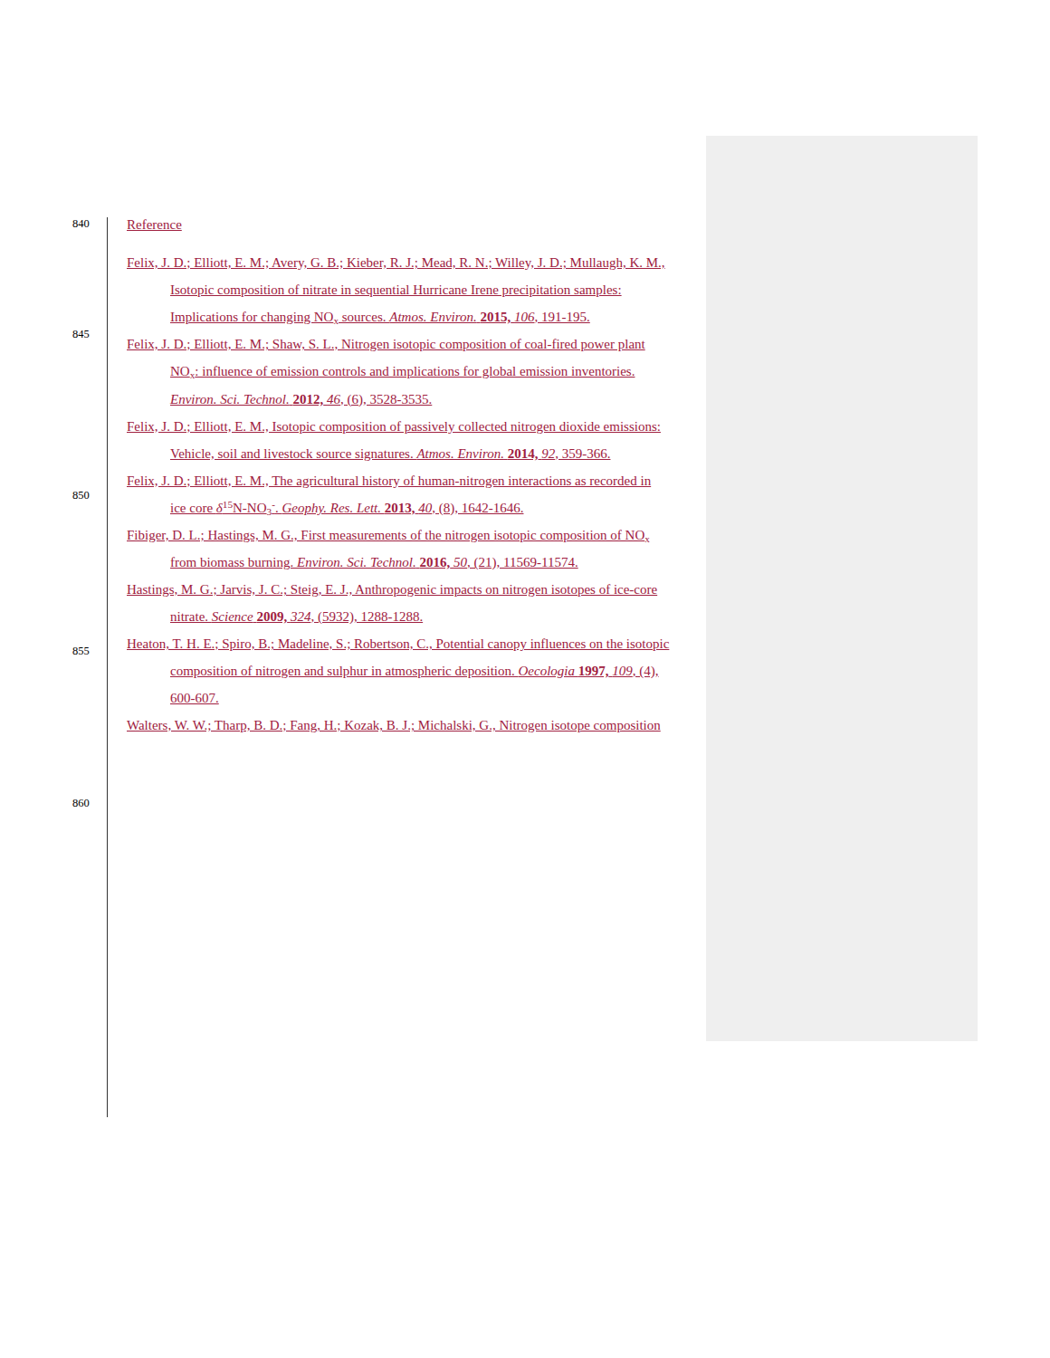840
845
850
855
860
Reference
Felix, J. D.; Elliott, E. M.; Avery, G. B.; Kieber, R. J.; Mead, R. N.; Willey, J. D.; Mullaugh, K. M., Isotopic composition of nitrate in sequential Hurricane Irene precipitation samples: Implications for changing NOx sources. Atmos. Environ. 2015, 106, 191-195.
Felix, J. D.; Elliott, E. M.; Shaw, S. L., Nitrogen isotopic composition of coal-fired power plant NOx: influence of emission controls and implications for global emission inventories. Environ. Sci. Technol. 2012, 46, (6), 3528-3535.
Felix, J. D.; Elliott, E. M., Isotopic composition of passively collected nitrogen dioxide emissions: Vehicle, soil and livestock source signatures. Atmos. Environ. 2014, 92, 359-366.
Felix, J. D.; Elliott, E. M., The agricultural history of human-nitrogen interactions as recorded in ice core δ15N-NO3-. Geophy. Res. Lett. 2013, 40, (8), 1642-1646.
Fibiger, D. L.; Hastings, M. G., First measurements of the nitrogen isotopic composition of NOx from biomass burning. Environ. Sci. Technol. 2016, 50, (21), 11569-11574.
Hastings, M. G.; Jarvis, J. C.; Steig, E. J., Anthropogenic impacts on nitrogen isotopes of ice-core nitrate. Science 2009, 324, (5932), 1288-1288.
Heaton, T. H. E.; Spiro, B.; Madeline, S.; Robertson, C., Potential canopy influences on the isotopic composition of nitrogen and sulphur in atmospheric deposition. Oecologia 1997, 109, (4), 600-607.
Walters, W. W.; Tharp, B. D.; Fang, H.; Kozak, B. J.; Michalski, G., Nitrogen isotope composition